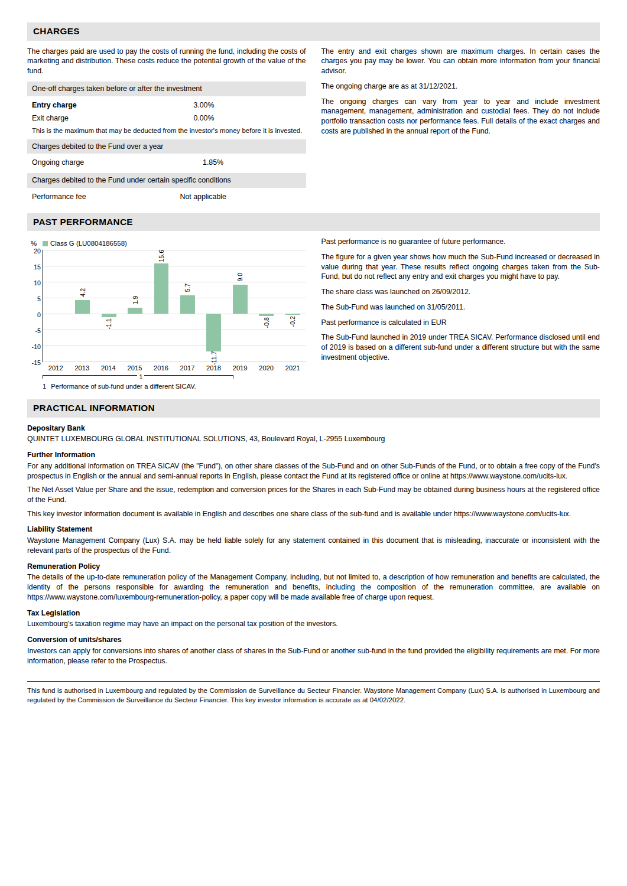CHARGES
The charges paid are used to pay the costs of running the fund, including the costs of marketing and distribution. These costs reduce the potential growth of the value of the fund.
One-off charges taken before or after the investment
| Entry charge | 3.00% |
| Exit charge | 0.00% |
This is the maximum that may be deducted from the investor's money before it is invested.
Charges debited to the Fund over a year
| Ongoing charge | 1.85% |
Charges debited to the Fund under certain specific conditions
| Performance fee | Not applicable |
The entry and exit charges shown are maximum charges. In certain cases the charges you pay may be lower. You can obtain more information from your financial advisor.
The ongoing charge are as at 31/12/2021.
The ongoing charges can vary from year to year and include investment management, management, administration and custodial fees. They do not include portfolio transaction costs nor performance fees. Full details of the exact charges and costs are published in the annual report of the Fund.
PAST PERFORMANCE
% Class G (LU0804186558)
20
15
10
5
0
-5
-10
-15
4.2
-1.1
1.9
15.6
5.7
-11.7
9.0
-0.8
-0.2
2012
2013
2014
2015
2016
2017
2018
2019
2020
2021
1
1 Performance of sub-fund under a different SICAV.
Past performance is no guarantee of future performance.
The figure for a given year shows how much the Sub-Fund increased or decreased in value during that year. These results reflect ongoing charges taken from the Sub-Fund, but do not reflect any entry and exit charges you might have to pay.
The share class was launched on 26/09/2012.
The Sub-Fund was launched on 31/05/2011.
Past performance is calculated in EUR
The Sub-Fund launched in 2019 under TREA SICAV. Performance disclosed until end of 2019 is based on a different sub-fund under a different structure but with the same investment objective.
PRACTICAL INFORMATION
Depositary Bank
QUINTET LUXEMBOURG GLOBAL INSTITUTIONAL SOLUTIONS, 43, Boulevard Royal, L-2955 Luxembourg
Further Information
For any additional information on TREA SICAV (the "Fund"), on other share classes of the Sub-Fund and on other Sub-Funds of the Fund, or to obtain a free copy of the Fund's prospectus in English or the annual and semi-annual reports in English, please contact the Fund at its registered office or online at https://www.waystone.com/ucits-lux.
The Net Asset Value per Share and the issue, redemption and conversion prices for the Shares in each Sub-Fund may be obtained during business hours at the registered office of the Fund.
This key investor information document is available in English and describes one share class of the sub-fund and is available under https://www.waystone.com/ucits-lux.
Liability Statement
Waystone Management Company (Lux) S.A. may be held liable solely for any statement contained in this document that is misleading, inaccurate or inconsistent with the relevant parts of the prospectus of the Fund.
Remuneration Policy
The details of the up-to-date remuneration policy of the Management Company, including, but not limited to, a description of how remuneration and benefits are calculated, the identity of the persons responsible for awarding the remuneration and benefits, including the composition of the remuneration committee, are available on https://www.waystone.com/luxembourg-remuneration-policy, a paper copy will be made available free of charge upon request.
Tax Legislation
Luxembourg's taxation regime may have an impact on the personal tax position of the investors.
Conversion of units/shares
Investors can apply for conversions into shares of another class of shares in the Sub-Fund or another sub-fund in the fund provided the eligibility requirements are met. For more information, please refer to the Prospectus.
This fund is authorised in Luxembourg and regulated by the Commission de Surveillance du Secteur Financier. Waystone Management Company (Lux) S.A. is authorised in Luxembourg and regulated by the Commission de Surveillance du Secteur Financier. This key investor information is accurate as at 04/02/2022.